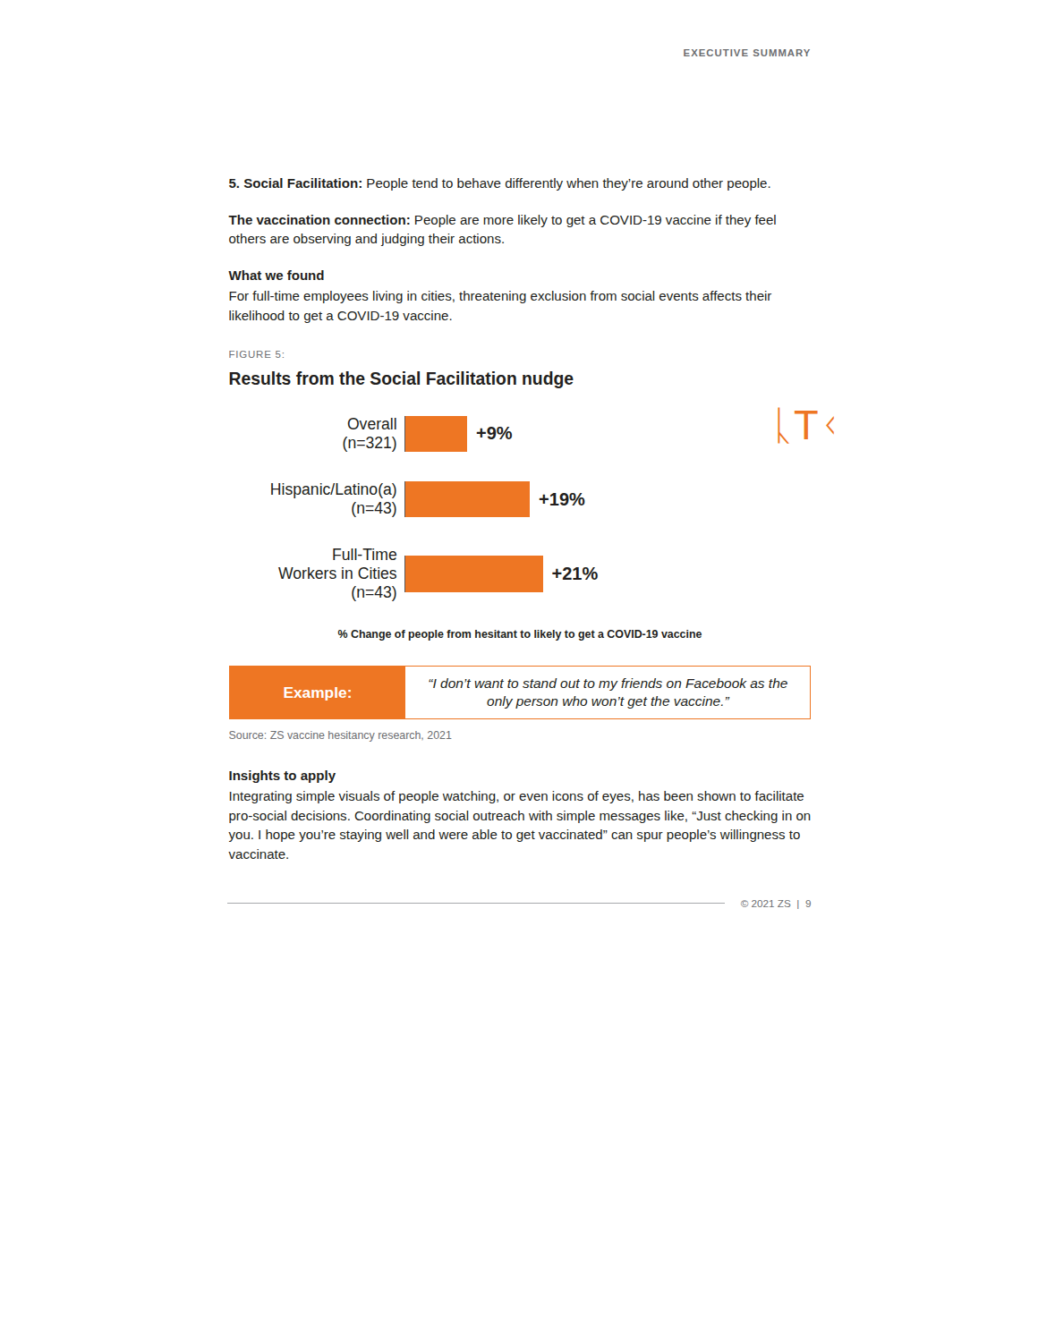EXECUTIVE SUMMARY
5. Social Facilitation: People tend to behave differently when they’re around other people.
The vaccination connection: People are more likely to get a COVID-19 vaccine if they feel others are observing and judging their actions.
What we found
For full-time employees living in cities, threatening exclusion from social events affects their likelihood to get a COVID-19 vaccine.
FIGURE 5:
Results from the Social Facilitation nudge
ᚳTᚲ
Overall
(n=321)
+9%
Hispanic/Latino(a)
(n=43)
+19%
Full-Time
Workers in Cities
(n=43)
+21%
% Change of people from hesitant to likely to get a COVID-19 vaccine
Example:
“I don’t want to stand out to my friends on Facebook as the only person who won’t get the vaccine.”
Source: ZS vaccine hesitancy research, 2021
Insights to apply
Integrating simple visuals of people watching, or even icons of eyes, has been shown to facilitate pro-social decisions. Coordinating social outreach with simple messages like, “Just checking in on you. I hope you’re staying well and were able to get vaccinated” can spur people’s willingness to vaccinate.
© 2021 ZS | 9